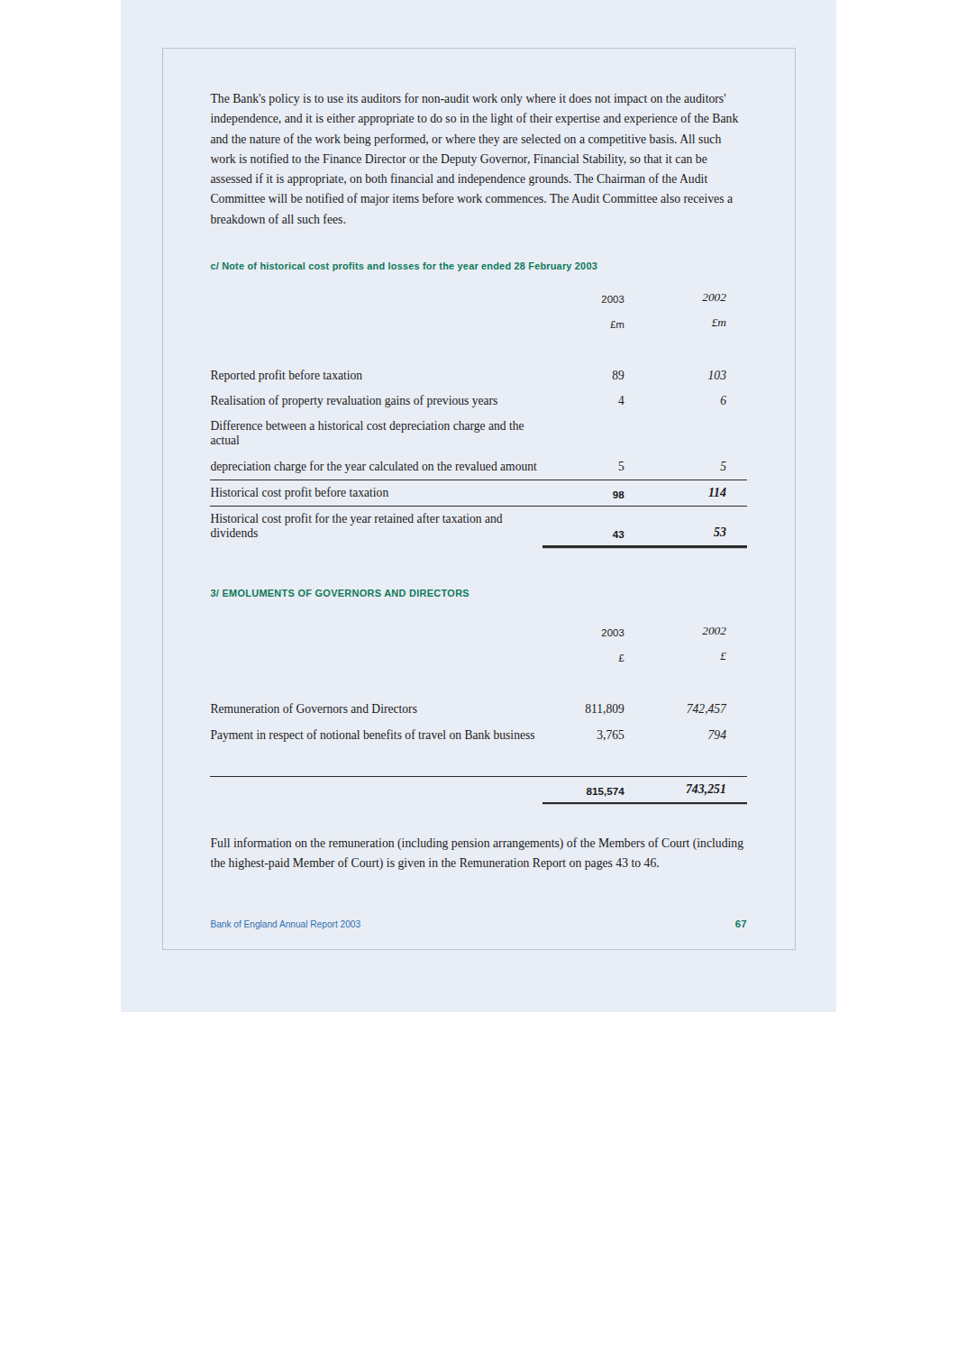The Bank's policy is to use its auditors for non-audit work only where it does not impact on the auditors' independence, and it is either appropriate to do so in the light of their expertise and experience of the Bank and the nature of the work being performed, or where they are selected on a competitive basis. All such work is notified to the Finance Director or the Deputy Governor, Financial Stability, so that it can be assessed if it is appropriate, on both financial and independence grounds. The Chairman of the Audit Committee will be notified of major items before work commences. The Audit Committee also receives a breakdown of all such fees.
c/ Note of historical cost profits and losses for the year ended 28 February 2003
| | 2003 | 2002 |
| | £m | £m |
| Reported profit before taxation | 89 | 103 |
| Realisation of property revaluation gains of previous years | 4 | 6 |
| Difference between a historical cost depreciation charge and the actual | | |
| depreciation charge for the year calculated on the revalued amount | 5 | 5 |
| Historical cost profit before taxation | 98 | 114 |
| Historical cost profit for the year retained after taxation and dividends | 43 | 53 |
3/ Emoluments of Governors and Directors
| | 2003 | 2002 |
| | £ | £ |
| Remuneration of Governors and Directors | 811,809 | 742,457 |
| Payment in respect of notional benefits of travel on Bank business | 3,765 | 794 |
| | 815,574 | 743,251 |
Full information on the remuneration (including pension arrangements) of the Members of Court (including the highest-paid Member of Court) is given in the Remuneration Report on pages 43 to 46.
Bank of England Annual Report 2003 67